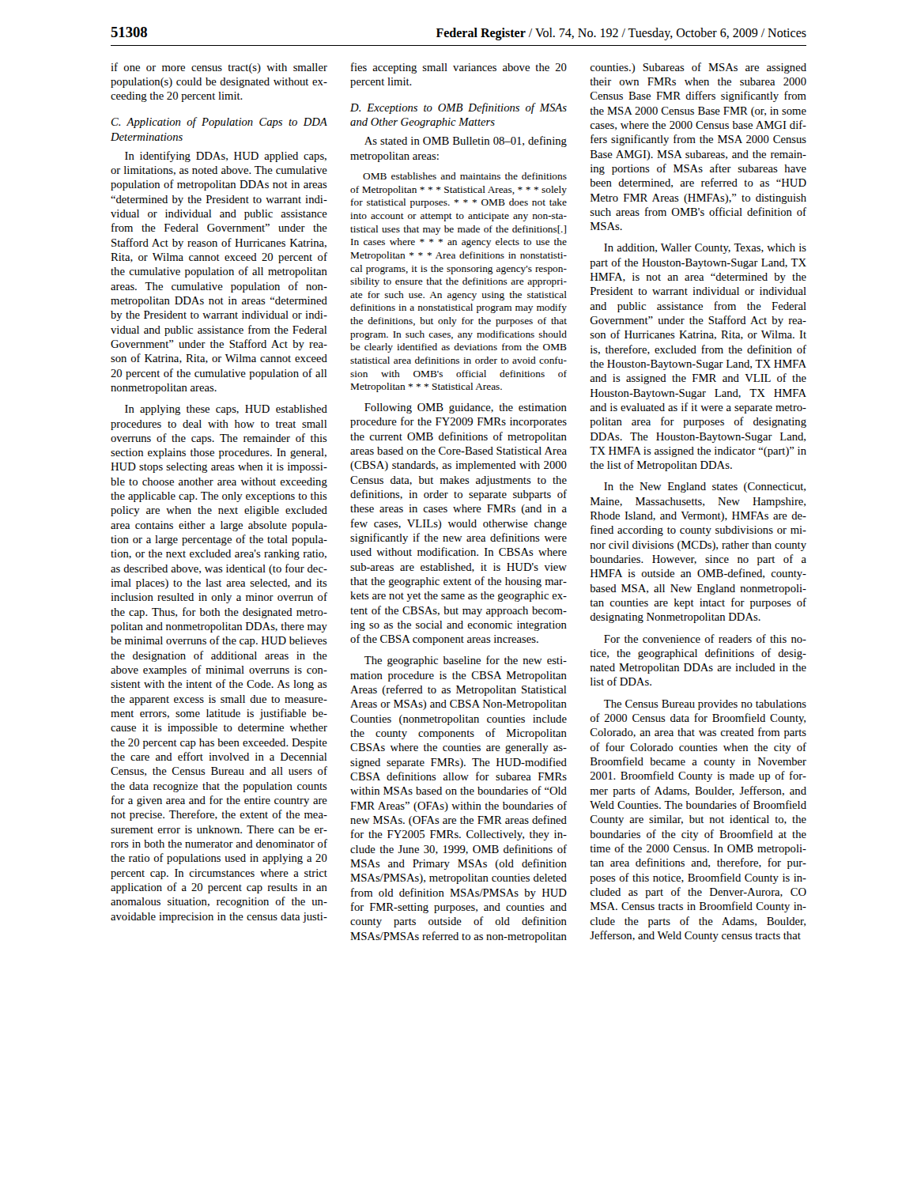51308 Federal Register / Vol. 74, No. 192 / Tuesday, October 6, 2009 / Notices
if one or more census tract(s) with smaller population(s) could be designated without exceeding the 20 percent limit.
C. Application of Population Caps to DDA Determinations
In identifying DDAs, HUD applied caps, or limitations, as noted above. The cumulative population of metropolitan DDAs not in areas “determined by the President to warrant individual or individual and public assistance from the Federal Government” under the Stafford Act by reason of Hurricanes Katrina, Rita, or Wilma cannot exceed 20 percent of the cumulative population of all metropolitan areas. The cumulative population of nonmetropolitan DDAs not in areas “determined by the President to warrant individual or individual and public assistance from the Federal Government” under the Stafford Act by reason of Katrina, Rita, or Wilma cannot exceed 20 percent of the cumulative population of all nonmetropolitan areas.
In applying these caps, HUD established procedures to deal with how to treat small overruns of the caps. The remainder of this section explains those procedures. In general, HUD stops selecting areas when it is impossible to choose another area without exceeding the applicable cap. The only exceptions to this policy are when the next eligible excluded area contains either a large absolute population or a large percentage of the total population, or the next excluded area's ranking ratio, as described above, was identical (to four decimal places) to the last area selected, and its inclusion resulted in only a minor overrun of the cap. Thus, for both the designated metropolitan and nonmetropolitan DDAs, there may be minimal overruns of the cap. HUD believes the designation of additional areas in the above examples of minimal overruns is consistent with the intent of the Code. As long as the apparent excess is small due to measurement errors, some latitude is justifiable because it is impossible to determine whether the 20 percent cap has been exceeded. Despite the care and effort involved in a Decennial Census, the Census Bureau and all users of the data recognize that the population counts for a given area and for the entire country are not precise. Therefore, the extent of the measurement error is unknown. There can be errors in both the numerator and denominator of the ratio of populations used in applying a 20 percent cap. In circumstances where a strict application of a 20 percent cap results in an anomalous situation, recognition of the unavoidable imprecision in the census data justifies accepting small variances above the 20 percent limit.
D. Exceptions to OMB Definitions of MSAs and Other Geographic Matters
As stated in OMB Bulletin 08–01, defining metropolitan areas:
OMB establishes and maintains the definitions of Metropolitan * * * Statistical Areas, * * * solely for statistical purposes. * * * OMB does not take into account or attempt to anticipate any non-statistical uses that may be made of the definitions[.] In cases where * * * an agency elects to use the Metropolitan * * * Area definitions in nonstatistical programs, it is the sponsoring agency's responsibility to ensure that the definitions are appropriate for such use. An agency using the statistical definitions in a nonstatistical program may modify the definitions, but only for the purposes of that program. In such cases, any modifications should be clearly identified as deviations from the OMB statistical area definitions in order to avoid confusion with OMB's official definitions of Metropolitan * * * Statistical Areas.
Following OMB guidance, the estimation procedure for the FY2009 FMRs incorporates the current OMB definitions of metropolitan areas based on the Core-Based Statistical Area (CBSA) standards, as implemented with 2000 Census data, but makes adjustments to the definitions, in order to separate subparts of these areas in cases where FMRs (and in a few cases, VLILs) would otherwise change significantly if the new area definitions were used without modification. In CBSAs where sub-areas are established, it is HUD's view that the geographic extent of the housing markets are not yet the same as the geographic extent of the CBSAs, but may approach becoming so as the social and economic integration of the CBSA component areas increases.
The geographic baseline for the new estimation procedure is the CBSA Metropolitan Areas (referred to as Metropolitan Statistical Areas or MSAs) and CBSA Non-Metropolitan Counties (nonmetropolitan counties include the county components of Micropolitan CBSAs where the counties are generally assigned separate FMRs). The HUD-modified CBSA definitions allow for subarea FMRs within MSAs based on the boundaries of “Old FMR Areas” (OFAs) within the boundaries of new MSAs. (OFAs are the FMR areas defined for the FY2005 FMRs. Collectively, they include the June 30, 1999, OMB definitions of MSAs and Primary MSAs (old definition MSAs/PMSAs), metropolitan counties deleted from old definition MSAs/PMSAs by HUD for FMR-setting purposes, and counties and county parts outside of old definition MSAs/PMSAs referred to as non-metropolitan counties.) Subareas of MSAs are assigned their own FMRs when the subarea 2000 Census Base FMR differs significantly from the MSA 2000 Census Base FMR (or, in some cases, where the 2000 Census base AMGI differs significantly from the MSA 2000 Census Base AMGI). MSA subareas, and the remaining portions of MSAs after subareas have been determined, are referred to as “HUD Metro FMR Areas (HMFAs),” to distinguish such areas from OMB's official definition of MSAs.
In addition, Waller County, Texas, which is part of the Houston-Baytown-Sugar Land, TX HMFA, is not an area “determined by the President to warrant individual or individual and public assistance from the Federal Government” under the Stafford Act by reason of Hurricanes Katrina, Rita, or Wilma. It is, therefore, excluded from the definition of the Houston-Baytown-Sugar Land, TX HMFA and is assigned the FMR and VLIL of the Houston-Baytown-Sugar Land, TX HMFA and is evaluated as if it were a separate metropolitan area for purposes of designating DDAs. The Houston-Baytown-Sugar Land, TX HMFA is assigned the indicator “(part)” in the list of Metropolitan DDAs.
In the New England states (Connecticut, Maine, Massachusetts, New Hampshire, Rhode Island, and Vermont), HMFAs are defined according to county subdivisions or minor civil divisions (MCDs), rather than county boundaries. However, since no part of a HMFA is outside an OMB-defined, county-based MSA, all New England nonmetropolitan counties are kept intact for purposes of designating Nonmetropolitan DDAs.
For the convenience of readers of this notice, the geographical definitions of designated Metropolitan DDAs are included in the list of DDAs.
The Census Bureau provides no tabulations of 2000 Census data for Broomfield County, Colorado, an area that was created from parts of four Colorado counties when the city of Broomfield became a county in November 2001. Broomfield County is made up of former parts of Adams, Boulder, Jefferson, and Weld Counties. The boundaries of Broomfield County are similar, but not identical to, the boundaries of the city of Broomfield at the time of the 2000 Census. In OMB metropolitan area definitions and, therefore, for purposes of this notice, Broomfield County is included as part of the Denver-Aurora, CO MSA. Census tracts in Broomfield County include the parts of the Adams, Boulder, Jefferson, and Weld County census tracts that